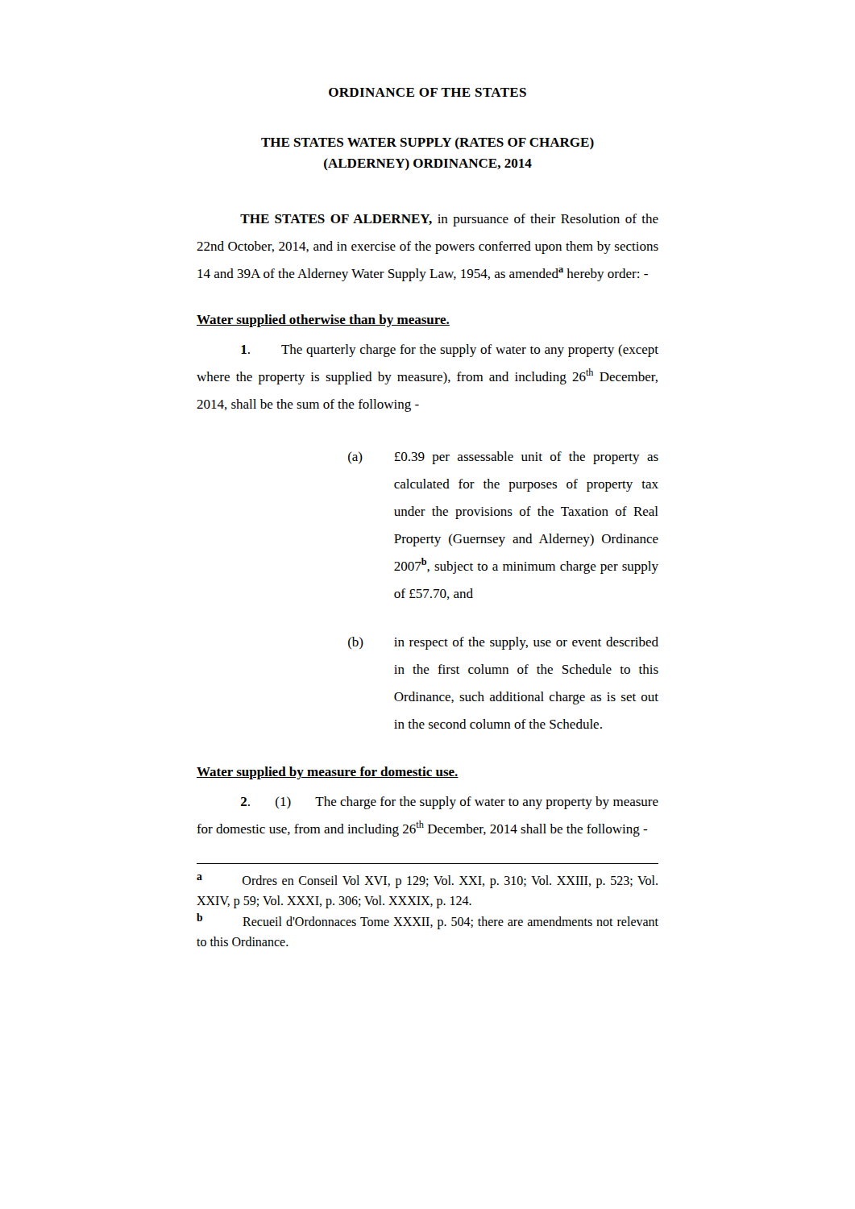ORDINANCE OF THE STATES
THE STATES WATER SUPPLY (RATES OF CHARGE)
(ALDERNEY) ORDINANCE, 2014
THE STATES OF ALDERNEY, in pursuance of their Resolution of the 22nd October, 2014, and in exercise of the powers conferred upon them by sections 14 and 39A of the Alderney Water Supply Law, 1954, as amendeda hereby order: -
Water supplied otherwise than by measure.
1. The quarterly charge for the supply of water to any property (except where the property is supplied by measure), from and including 26th December, 2014, shall be the sum of the following -
(a)£0.39 per assessable unit of the property as calculated for the purposes of property tax under the provisions of the Taxation of Real Property (Guernsey and Alderney) Ordinance 2007b, subject to a minimum charge per supply of £57.70, and
(b) in respect of the supply, use or event described in the first column of the Schedule to this Ordinance, such additional charge as is set out in the second column of the Schedule.
Water supplied by measure for domestic use.
2. (1) The charge for the supply of water to any property by measure for domestic use, from and including 26th December, 2014 shall be the following -
a Ordres en Conseil Vol XVI, p 129; Vol. XXI, p. 310; Vol. XXIII, p. 523; Vol. XXIV, p 59; Vol. XXXI, p. 306; Vol. XXXIX, p. 124.
b Recueil d'Ordonnaces Tome XXXII, p. 504; there are amendments not relevant to this Ordinance.